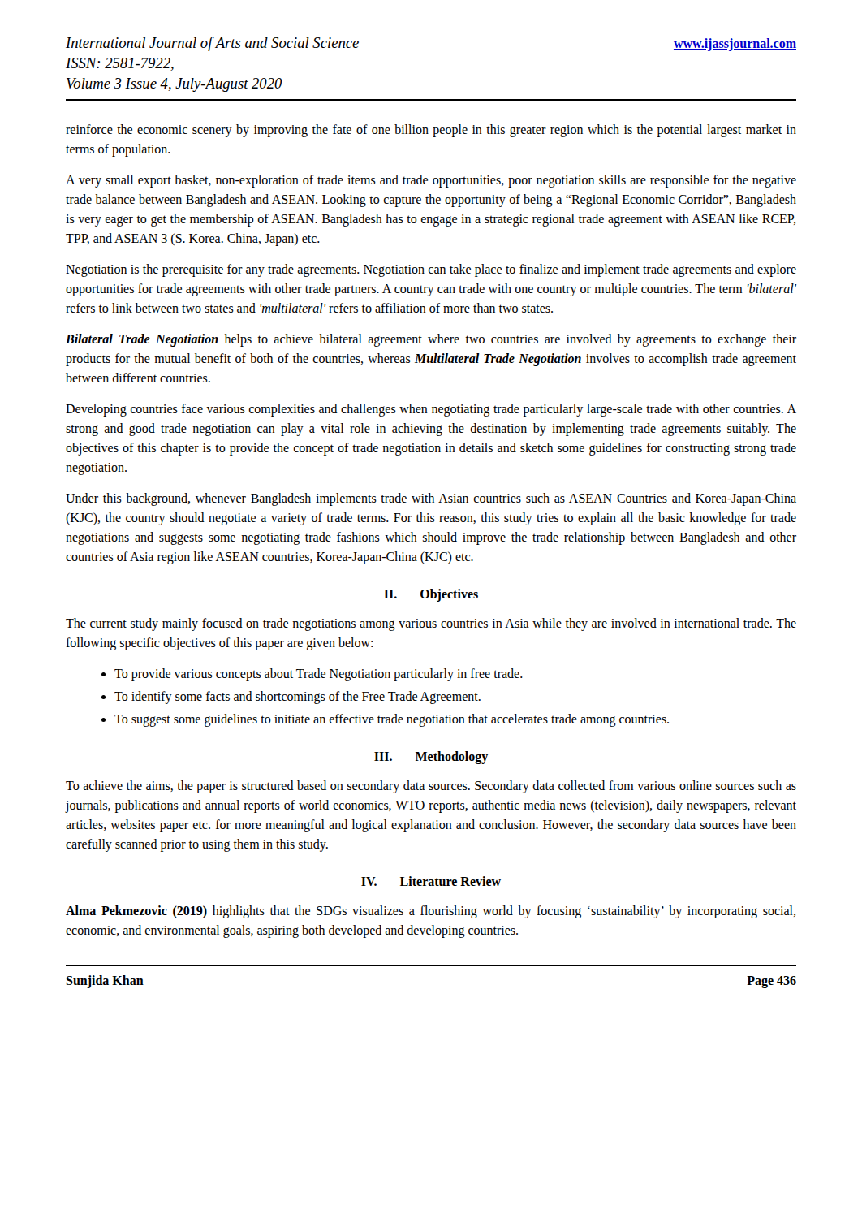International Journal of Arts and Social Science ISSN: 2581-7922, Volume 3 Issue 4, July-August 2020
www.ijassjournal.com
reinforce the economic scenery by improving the fate of one billion people in this greater region which is the potential largest market in terms of population.
A very small export basket, non-exploration of trade items and trade opportunities, poor negotiation skills are responsible for the negative trade balance between Bangladesh and ASEAN. Looking to capture the opportunity of being a “Regional Economic Corridor”, Bangladesh is very eager to get the membership of ASEAN. Bangladesh has to engage in a strategic regional trade agreement with ASEAN like RCEP, TPP, and ASEAN 3 (S. Korea. China, Japan) etc.
Negotiation is the prerequisite for any trade agreements. Negotiation can take place to finalize and implement trade agreements and explore opportunities for trade agreements with other trade partners. A country can trade with one country or multiple countries. The term 'bilateral' refers to link between two states and 'multilateral' refers to affiliation of more than two states.
Bilateral Trade Negotiation helps to achieve bilateral agreement where two countries are involved by agreements to exchange their products for the mutual benefit of both of the countries, whereas Multilateral Trade Negotiation involves to accomplish trade agreement between different countries.
Developing countries face various complexities and challenges when negotiating trade particularly large-scale trade with other countries. A strong and good trade negotiation can play a vital role in achieving the destination by implementing trade agreements suitably. The objectives of this chapter is to provide the concept of trade negotiation in details and sketch some guidelines for constructing strong trade negotiation.
Under this background, whenever Bangladesh implements trade with Asian countries such as ASEAN Countries and Korea-Japan-China (KJC), the country should negotiate a variety of trade terms. For this reason, this study tries to explain all the basic knowledge for trade negotiations and suggests some negotiating trade fashions which should improve the trade relationship between Bangladesh and other countries of Asia region like ASEAN countries, Korea-Japan-China (KJC) etc.
II. Objectives
The current study mainly focused on trade negotiations among various countries in Asia while they are involved in international trade. The following specific objectives of this paper are given below:
To provide various concepts about Trade Negotiation particularly in free trade.
To identify some facts and shortcomings of the Free Trade Agreement.
To suggest some guidelines to initiate an effective trade negotiation that accelerates trade among countries.
III. Methodology
To achieve the aims, the paper is structured based on secondary data sources. Secondary data collected from various online sources such as journals, publications and annual reports of world economics, WTO reports, authentic media news (television), daily newspapers, relevant articles, websites paper etc. for more meaningful and logical explanation and conclusion. However, the secondary data sources have been carefully scanned prior to using them in this study.
IV. Literature Review
Alma Pekmezovic (2019) highlights that the SDGs visualizes a flourishing world by focusing ‘sustainability’ by incorporating social, economic, and environmental goals, aspiring both developed and developing countries.
Sunjida Khan Page 436